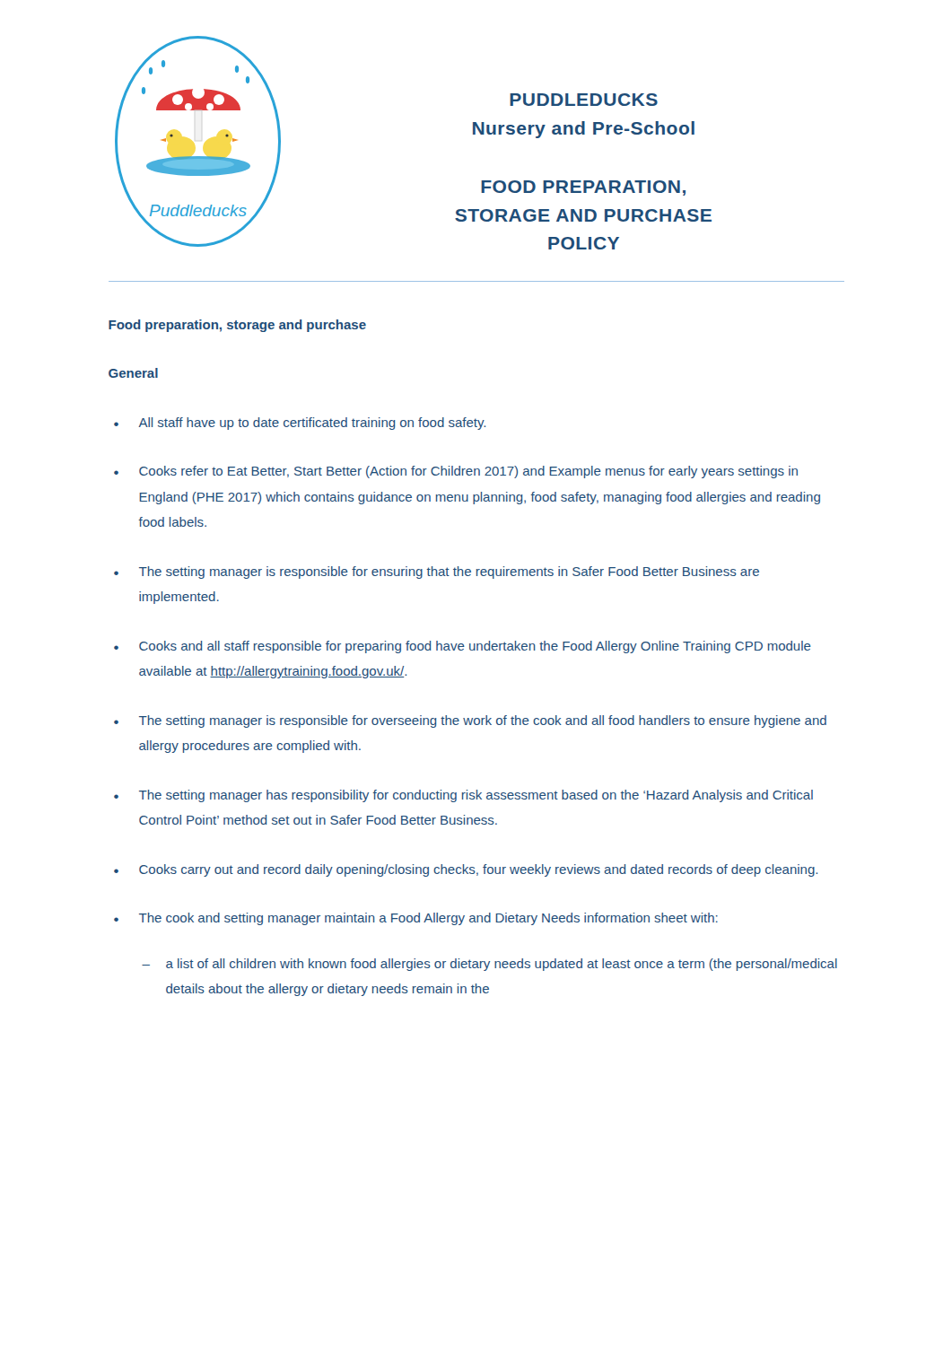Puddleducks
PUDDLEDUCKS
Nursery and Pre-School
FOOD PREPARATION,
STORAGE AND PURCHASE
POLICY
Food preparation, storage and purchase
General
All staff have up to date certificated training on food safety.
Cooks refer to Eat Better, Start Better (Action for Children 2017) and Example menus for early years settings in England (PHE 2017) which contains guidance on menu planning, food safety, managing food allergies and reading food labels.
The setting manager is responsible for ensuring that the requirements in Safer Food Better Business are implemented.
Cooks and all staff responsible for preparing food have undertaken the Food Allergy Online Training CPD module available at http://allergytraining.food.gov.uk/.
The setting manager is responsible for overseeing the work of the cook and all food handlers to ensure hygiene and allergy procedures are complied with.
The setting manager has responsibility for conducting risk assessment based on the ‘Hazard Analysis and Critical Control Point’ method set out in Safer Food Better Business.
Cooks carry out and record daily opening/closing checks, four weekly reviews and dated records of deep cleaning.
The cook and setting manager maintain a Food Allergy and Dietary Needs information sheet with:
a list of all children with known food allergies or dietary needs updated at least once a term (the personal/medical details about the allergy or dietary needs remain in the